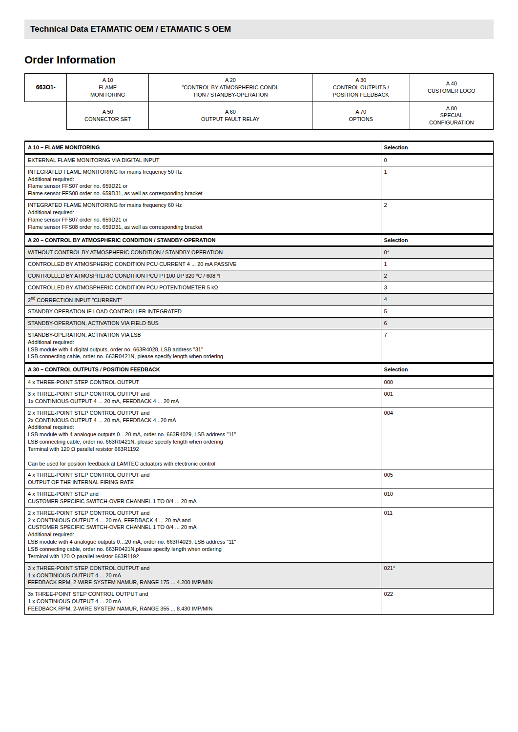Technical Data ETAMATIC OEM / ETAMATIC S OEM
Order Information
| 663O1- | A 10 FLAME MONITORING | A 20 "CONTROL BY ATMOSPHERIC CONDI- TION / STANDBY-OPERATION | A 30 CONTROL OUTPUTS / POSITION FEEDBACK | A 40 CUSTOMER LOGO |
| | A 50 CONNECTOR SET | A 60 OUTPUT FAULT RELAY | A 70 OPTIONS | A 80 SPECIAL CONFIGURATION |
| A 10 – FLAME MONITORING | Selection |
| EXTERNAL FLAME MONITORNG VIA DIGITAL INPUT | 0 |
| INTEGRATED FLAME MONITORING for mains frequency 50 Hz Additional required: Flame sensor FFS07 order no. 659D21 or Flame sensor FFS08 order no. 659D31, as well as corresponding bracket | 1 |
| INTEGRATED FLAME MONITORING for mains frequency 60 Hz Additional required: Flame sensor FFS07 order no. 659D21 or Flame sensor FFS08 order no. 659D31, as well as corresponding bracket | 2 |
| A 20 – CONTROL BY ATMOSPHERIC CONDITION / STANDBY-OPERATION | Selection |
| WITHOUT CONTROL BY ATMOSPHERIC CONDITION / STANDBY-OPERATION | 0* |
| CONTROLLED BY ATMOSPHERIC CONDITION PCU CURRENT 4 ... 20 mA PASSIVE | 1 |
| CONTROLLED BY ATMOSPHERIC CONDITION PCU PT100 UP 320 °C / 608 °F | 2 |
| CONTROLLED BY ATMOSPHERIC CONDITION PCU POTENTIOMETER 5 kΩ | 3 |
| 2 nd CORRECTION INPUT "CURRENT" | 4 |
| STANDBY-OPERATION IF LOAD CONTROLLER INTEGRATED | 5 |
| STANDBY-OPERATION, ACTIVATION VIA FIELD BUS | 6 |
| STANDBY-OPERATION, ACTIVATION VIA LSB Additional required: LSB module with 4 digital outputs, order no. 663R4028, LSB address "31" LSB connecting cable, order no. 663R0421N, please specify length when ordering | 7 |
| A 30 – CONTROL OUTPUTS / POSITION FEEDBACK | Selection |
| 4 x THREE-POINT STEP CONTROL OUTPUT | 000 |
| 3 x THREE-POINT STEP CONTROL OUTPUT and 1x CONTINIOUS OUTPUT 4 ... 20 mA, FEEDBACK 4 ... 20 mA | 001 |
| 2 x THREE-POINT STEP CONTROL OUTPUT and 2x CONTINIOUS OUTPUT 4 ... 20 mA, FEEDBACK 4...20 mA Additional required: LSB module with 4 analogue outputs 0…20 mA, order no. 663R4029, LSB address "11" LSB connecting cable, order no. 663R0421N, please specify length when ordering Terminal with 120 Ω parallel resistor 663R1192 Can be used for position feedback at LAMTEC actuators with electronic control | 004 |
| 4 x THREE-POINT STEP CONTROL OUTPUT and OUTPUT OF THE INTERNAL FIRING RATE | 005 |
| 4 x THREE-POINT STEP and CUSTOMER SPECIFIC SWITCH-OVER CHANNEL 1 TO 0/4 ... 20 mA | 010 |
| 2 x THREE-POINT STEP CONTROL OUTPUT and 2 x CONTINIOUS OUTPUT 4 ... 20 mA, FEEDBACK 4 ... 20 mA and CUSTOMER SPECIFIC SWITCH-OVER CHANNEL 1 TO 0/4 ... 20 mA Additional required: LSB module with 4 analogue outputs 0…20 mA, order no. 663R4029, LSB address "11" LSB connecting cable, order no. 663R0421N,please specify length when ordering Terminal with 120 Ω parallel resistor 663R1192 | 011 |
| 3 x THREE-POINT STEP CONTROL OUTPUT and 1 x CONTINIOUS OUTPUT 4 ... 20 mA FEEDBACK RPM, 2-WIRE SYSTEM NAMUR, RANGE 175 ... 4.200 IMP/MIN | 021* |
| 3x THREE-POINT STEP CONTROL OUTPUT and 1 x CONTINIOUS OUTPUT 4 ... 20 mA FEEDBACK RPM, 2-WIRE SYSTEM NAMUR, RANGE 355 ... 8.430 IMP/MIN | 022 |